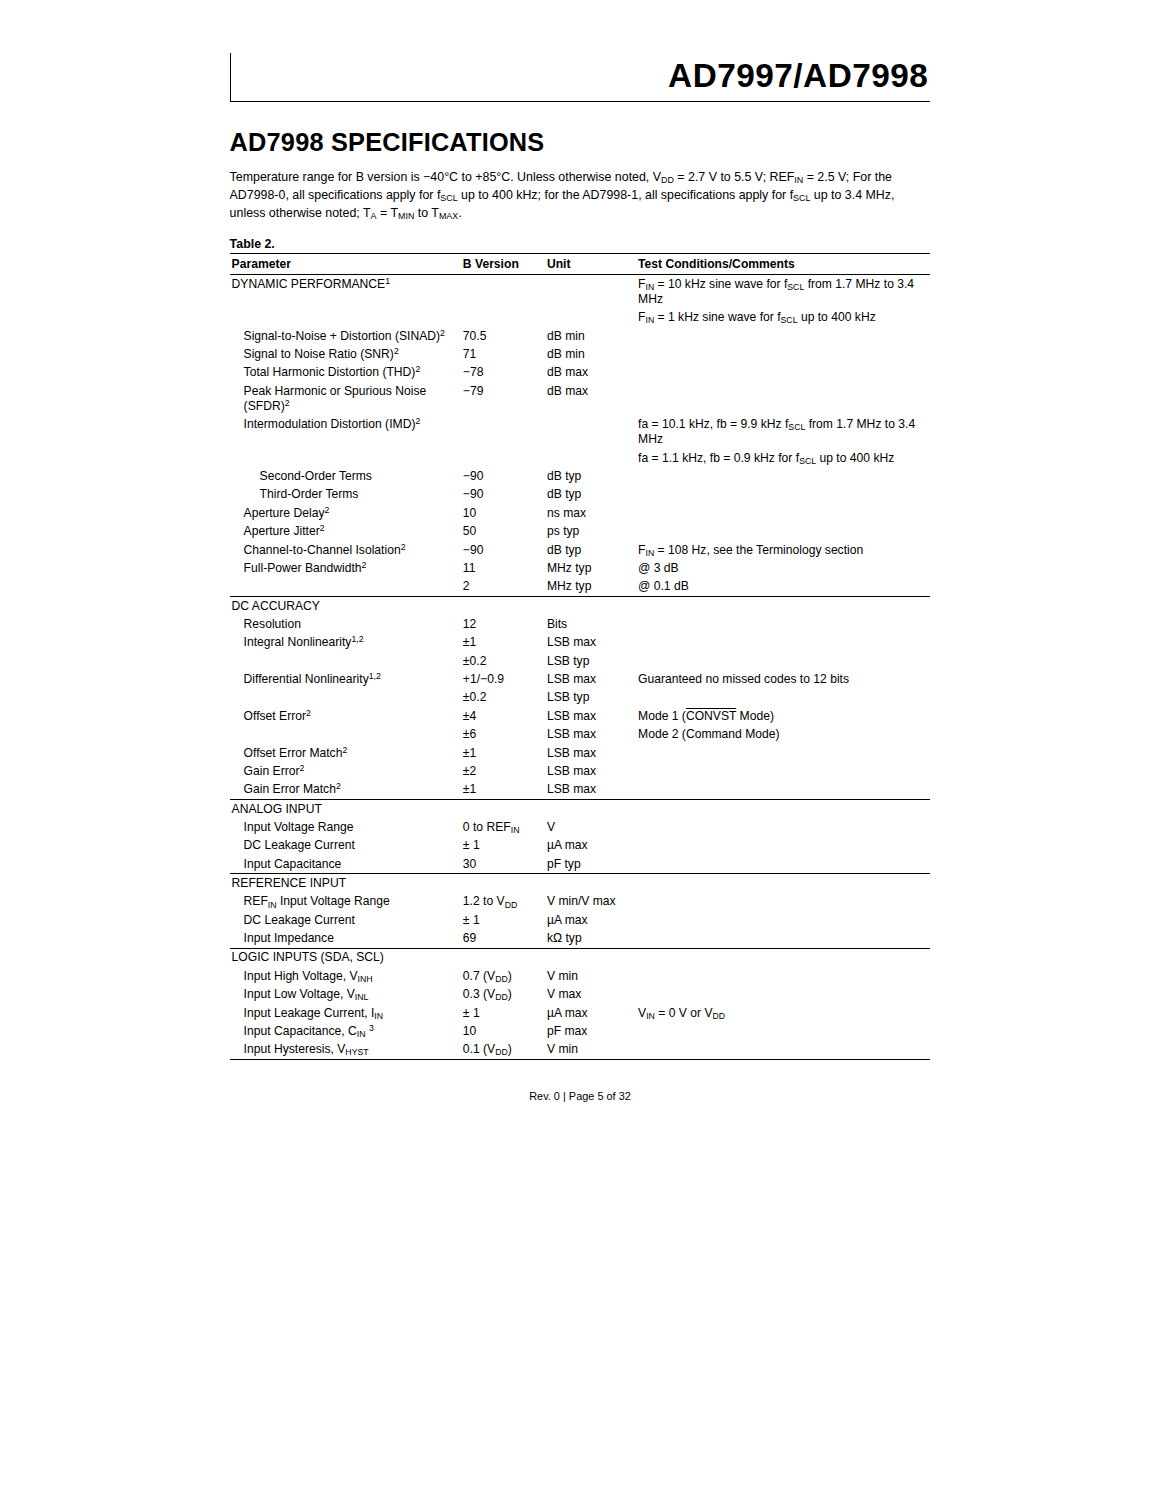AD7997/AD7998
AD7998 SPECIFICATIONS
Temperature range for B version is −40°C to +85°C. Unless otherwise noted, VDD = 2.7 V to 5.5 V; REFIN = 2.5 V; For the AD7998-0, all specifications apply for fSCL up to 400 kHz; for the AD7998-1, all specifications apply for fSCL up to 3.4 MHz, unless otherwise noted; TA = TMIN to TMAX.
Table 2.
| Parameter | B Version | Unit | Test Conditions/Comments |
| --- | --- | --- | --- |
| DYNAMIC PERFORMANCE 1 | | | F IN = 10 kHz sine wave for f SCL from 1.7 MHz to 3.4 MHz |
| | | | F IN = 1 kHz sine wave for f SCL up to 400 kHz |
| Signal-to-Noise + Distortion (SINAD) 2 | 70.5 | dB min | |
| Signal to Noise Ratio (SNR) 2 | 71 | dB min | |
| Total Harmonic Distortion (THD) 2 | −78 | dB max | |
| Peak Harmonic or Spurious Noise (SFDR) 2 | −79 | dB max | |
| Intermodulation Distortion (IMD) 2 | | | fa = 10.1 kHz, fb = 9.9 kHz f SCL from 1.7 MHz to 3.4 MHz |
| | | | fa = 1.1 kHz, fb = 0.9 kHz for f SCL up to 400 kHz |
| Second-Order Terms | −90 | dB typ | |
| Third-Order Terms | −90 | dB typ | |
| Aperture Delay 2 | 10 | ns max | |
| Aperture Jitter 2 | 50 | ps typ | |
| Channel-to-Channel Isolation 2 | −90 | dB typ | F IN = 108 Hz, see the Terminology section |
| Full-Power Bandwidth 2 | 11 | MHz typ | @ 3 dB |
| | 2 | MHz typ | @ 0.1 dB |
| DC ACCURACY | | | |
| Resolution | 12 | Bits | |
| Integral Nonlinearity 1,2 | ±1 | LSB max | |
| | ±0.2 | LSB typ | |
| Differential Nonlinearity 1,2 | +1/−0.9 | LSB max | Guaranteed no missed codes to 12 bits |
| | ±0.2 | LSB typ | |
| Offset Error 2 | ±4 | LSB max | Mode 1 ( CONVST Mode) |
| | ±6 | LSB max | Mode 2 (Command Mode) |
| Offset Error Match 2 | ±1 | LSB max | |
| Gain Error 2 | ±2 | LSB max | |
| Gain Error Match 2 | ±1 | LSB max | |
| ANALOG INPUT | | | |
| Input Voltage Range | 0 to REF IN | V | |
| DC Leakage Current | ± 1 | µA max | |
| Input Capacitance | 30 | pF typ | |
| REFERENCE INPUT | | | |
| REF IN Input Voltage Range | 1.2 to V DD | V min/V max | |
| DC Leakage Current | ± 1 | µA max | |
| Input Impedance | 69 | kΩ typ | |
| LOGIC INPUTS (SDA, SCL) | | | |
| Input High Voltage, V INH | 0.7 (V DD ) | V min | |
| Input Low Voltage, V INL | 0.3 (V DD ) | V max | |
| Input Leakage Current, I IN | ± 1 | µA max | V IN = 0 V or V DD |
| Input Capacitance, C IN 3 | 10 | pF max | |
| Input Hysteresis, V HYST | 0.1 (V DD ) | V min | |
Rev. 0 | Page 5 of 32